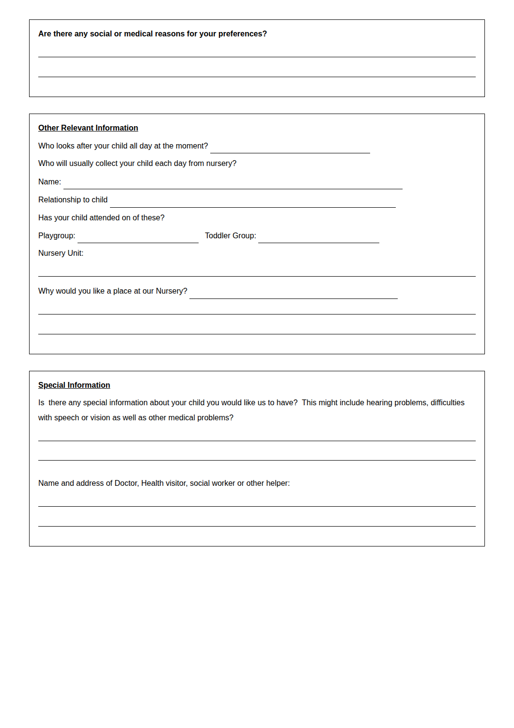Are there any social or medical reasons for your preferences?
Other Relevant Information
Who looks after your child all day at the moment?
Who will usually collect your child each day from nursery?
Name:
Relationship to child
Has your child attended on of these?
Playgroup: Toddler Group:
Nursery Unit:
Why would you like a place at our Nursery?
Special Information
Is there any special information about your child you would like us to have? This might include hearing problems, difficulties with speech or vision as well as other medical problems?
Name and address of Doctor, Health visitor, social worker or other helper: